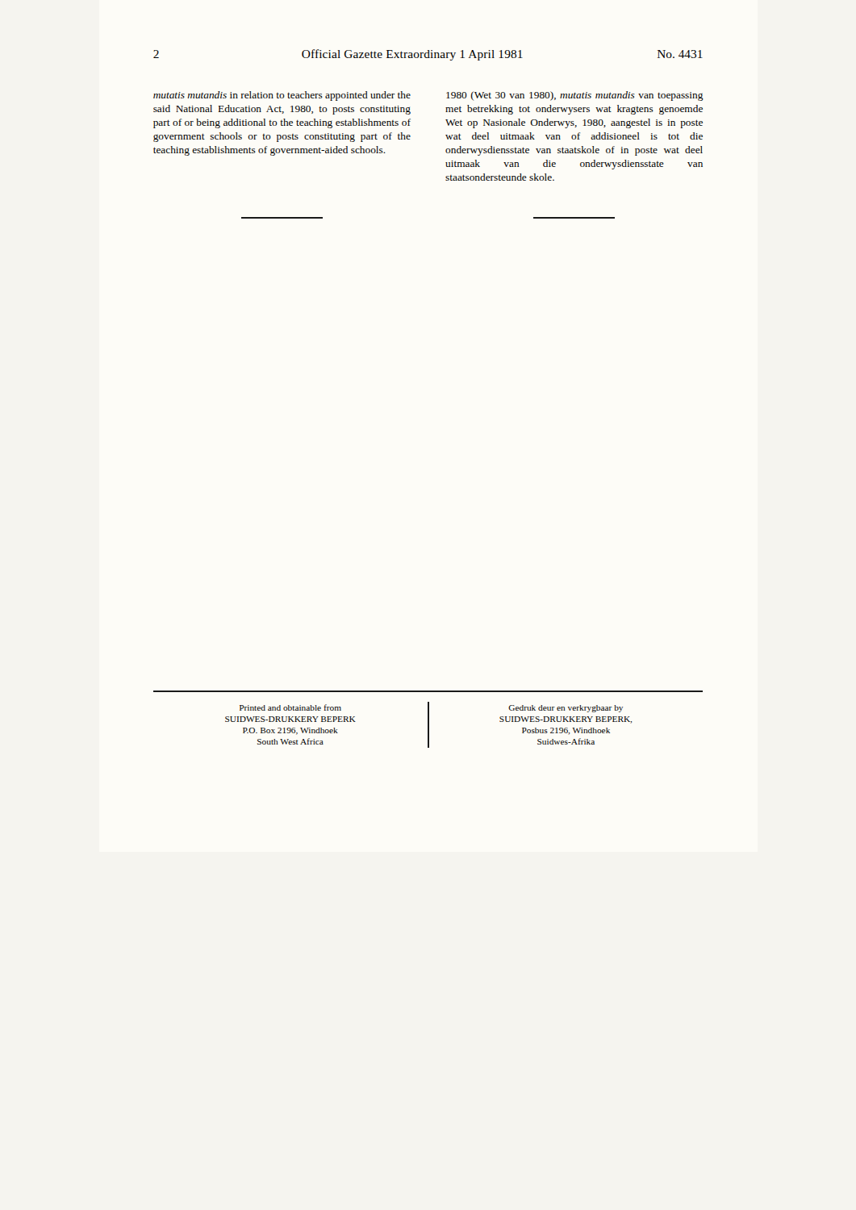2
Official Gazette Extraordinary 1 April 1981
No. 4431
mutatis mutandis in relation to teachers appointed under the said National Education Act, 1980, to posts constituting part of or being additional to the teaching establishments of government schools or to posts constituting part of the teaching establishments of government-aided schools.
1980 (Wet 30 van 1980), mutatis mutandis van toepassing met betrekking tot onderwysers wat kragtens genoemde Wet op Nasionale Onderwys, 1980, aangestel is in poste wat deel uitmaak van of addisioneel is tot die onderwysdiensstate van staatskole of in poste wat deel uitmaak van die onderwysdiensstate van staatsondersteunde skole.
Printed and obtainable from
SUIDWES-DRUKKERY BEPERK
P.O. Box 2196, Windhoek
South West Africa
Gedruk deur en verkrygbaar by
SUIDWES-DRUKKERY BEPERK,
Posbus 2196, Windhoek
Suidwes-Afrika